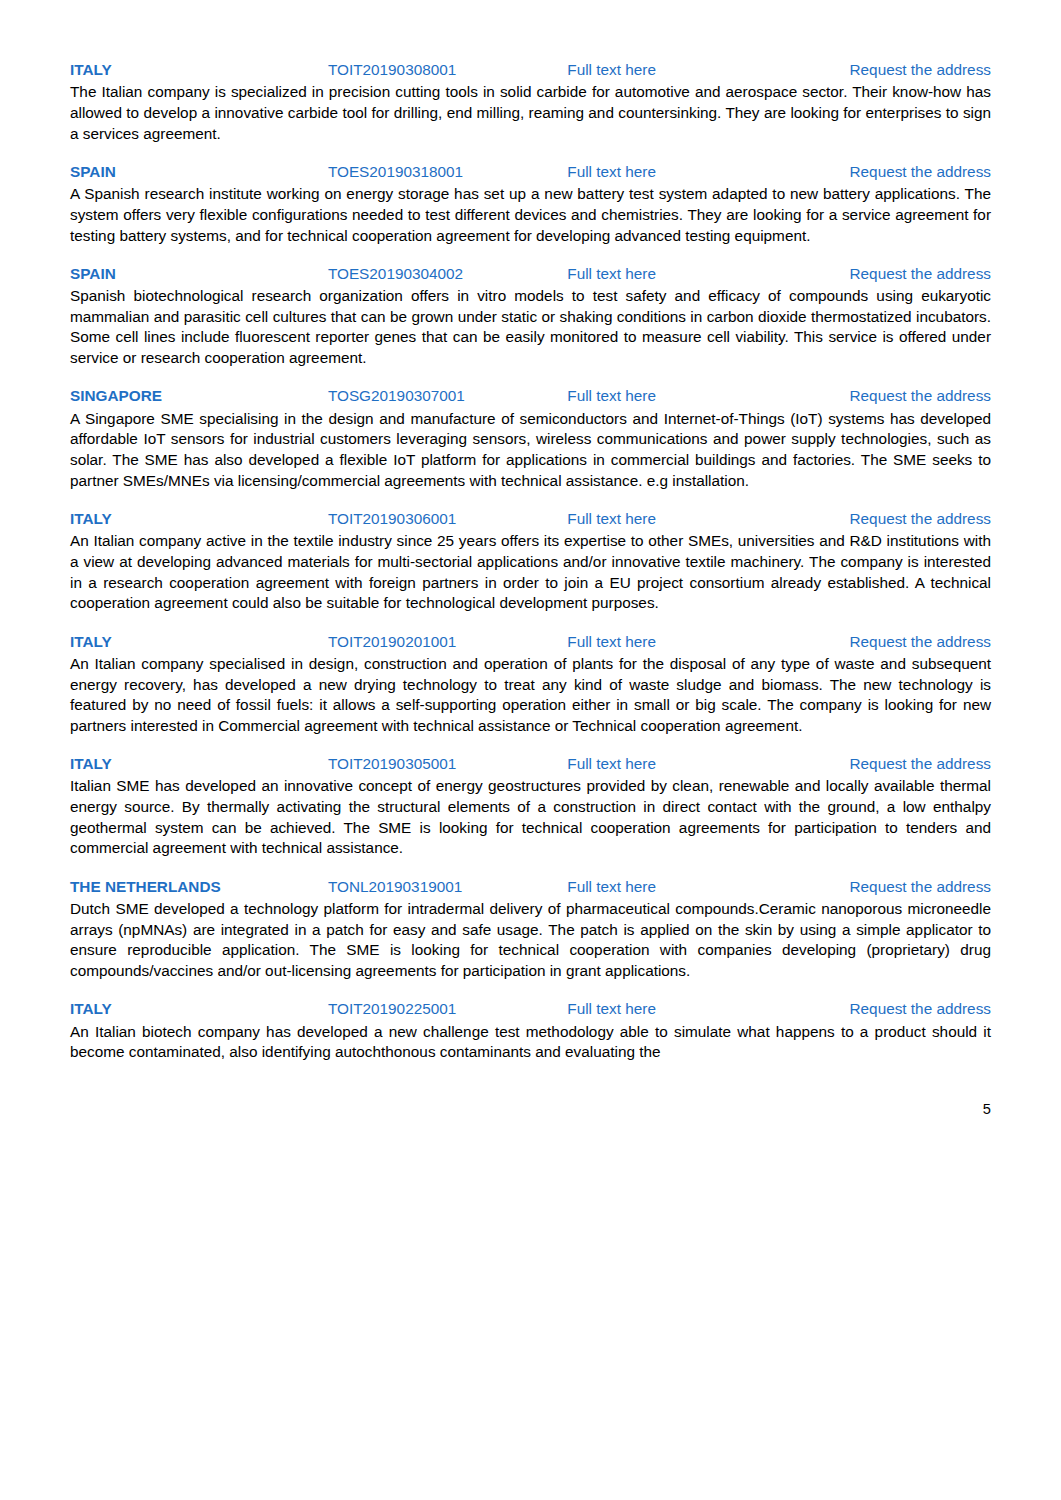ITALY TOIT20190308001 Full text here Request the address
The Italian company is specialized in precision cutting tools in solid carbide for automotive and aerospace sector. Their know-how has allowed to develop a innovative carbide tool for drilling, end milling, reaming and countersinking. They are looking for enterprises to sign a services agreement.
SPAIN TOES20190318001 Full text here Request the address
A Spanish research institute working on energy storage has set up a new battery test system adapted to new battery applications. The system offers very flexible configurations needed to test different devices and chemistries. They are looking for a service agreement for testing battery systems, and for technical cooperation agreement for developing advanced testing equipment.
SPAIN TOES20190304002 Full text here Request the address
Spanish biotechnological research organization offers in vitro models to test safety and efficacy of compounds using eukaryotic mammalian and parasitic cell cultures that can be grown under static or shaking conditions in carbon dioxide thermostatized incubators. Some cell lines include fluorescent reporter genes that can be easily monitored to measure cell viability. This service is offered under service or research cooperation agreement.
SINGAPORE TOSG20190307001 Full text here Request the address
A Singapore SME specialising in the design and manufacture of semiconductors and Internet-of-Things (IoT) systems has developed affordable IoT sensors for industrial customers leveraging sensors, wireless communications and power supply technologies, such as solar. The SME has also developed a flexible IoT platform for applications in commercial buildings and factories. The SME seeks to partner SMEs/MNEs via licensing/commercial agreements with technical assistance. e.g installation.
ITALY TOIT20190306001 Full text here Request the address
An Italian company active in the textile industry since 25 years offers its expertise to other SMEs, universities and R&D institutions with a view at developing advanced materials for multi-sectorial applications and/or innovative textile machinery. The company is interested in a research cooperation agreement with foreign partners in order to join a EU project consortium already established. A technical cooperation agreement could also be suitable for technological development purposes.
ITALY TOIT20190201001 Full text here Request the address
An Italian company specialised in design, construction and operation of plants for the disposal of any type of waste and subsequent energy recovery, has developed a new drying technology to treat any kind of waste sludge and biomass. The new technology is featured by no need of fossil fuels: it allows a self-supporting operation either in small or big scale. The company is looking for new partners interested in Commercial agreement with technical assistance or Technical cooperation agreement.
ITALY TOIT20190305001 Full text here Request the address
Italian SME has developed an innovative concept of energy geostructures provided by clean, renewable and locally available thermal energy source. By thermally activating the structural elements of a construction in direct contact with the ground, a low enthalpy geothermal system can be achieved. The SME is looking for technical cooperation agreements for participation to tenders and commercial agreement with technical assistance.
THE NETHERLANDS TONL20190319001 Full text here Request the address
Dutch SME developed a technology platform for intradermal delivery of pharmaceutical compounds.Ceramic nanoporous microneedle arrays (npMNAs) are integrated in a patch for easy and safe usage. The patch is applied on the skin by using a simple applicator to ensure reproducible application. The SME is looking for technical cooperation with companies developing (proprietary) drug compounds/vaccines and/or out-licensing agreements for participation in grant applications.
ITALY TOIT20190225001 Full text here Request the address
An Italian biotech company has developed a new challenge test methodology able to simulate what happens to a product should it become contaminated, also identifying autochthonous contaminants and evaluating the
5